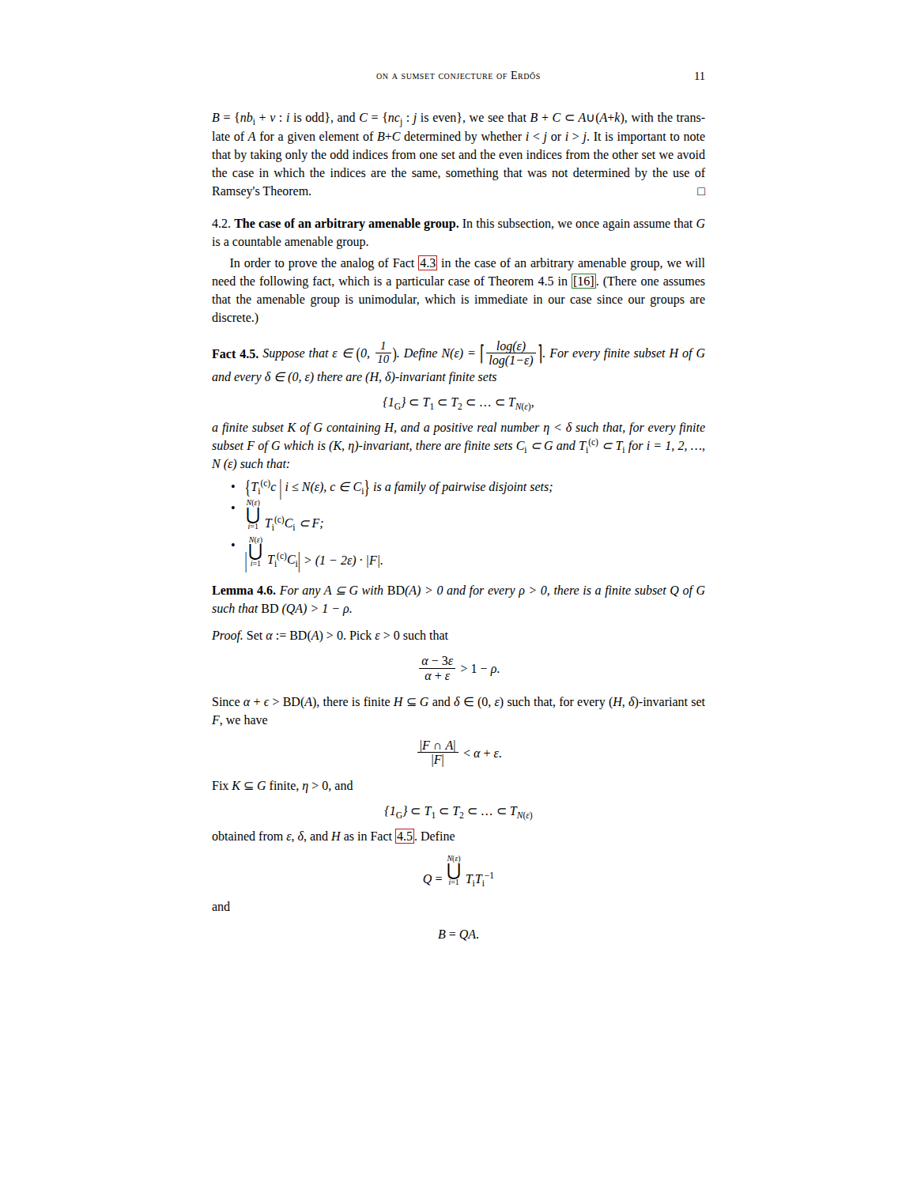on a sumset conjecture of Erdős 11
B = {nbi + ν : i is odd}, and C = {ncj : j is even}, we see that B + C ⊂ A∪(A+k), with the translate of A for a given element of B+C determined by whether i < j or i > j. It is important to note that by taking only the odd indices from one set and the even indices from the other set we avoid the case in which the indices are the same, something that was not determined by the use of Ramsey's Theorem.□
4.2. The case of an arbitrary amenable group. In this subsection, we once again assume that G is a countable amenable group.
In order to prove the analog of Fact 4.3 in the case of an arbitrary amenable group, we will need the following fact, which is a particular case of Theorem 4.5 in [16]. (There one assumes that the amenable group is unimodular, which is immediate in our case since our groups are discrete.)
Fact 4.5. Suppose that ε ∈ (0, 110). Define N(ε) = ⌈log(ε) log(1−ε)⌉. For every finite subset H of G and every δ ∈ (0, ε) there are (H, δ)-invariant finite sets
{1G} ⊂ T1 ⊂ T2 ⊂ … ⊂ TN(ε),
a finite subset K of G containing H, and a positive real number η < δ such that, for every finite subset F of G which is (K, η)-invariant, there are finite sets Ci ⊂ G and Ti(c) ⊂ Ti for i = 1, 2, …, N (ε) such that:
{Ti(c)c | i ≤ N(ε), c ∈ Ci} is a family of pairwise disjoint sets;
N(ε)⋃i=1 Ti(c)Ci ⊂ F;
|N(ε)⋃i=1 Ti(c)Ci| > (1 − 2ε) · |F|.
Lemma 4.6. For any A ⊆ G with BD(A) > 0 and for every ρ > 0, there is a finite subset Q of G such that BD (QA) > 1 − ρ.
Proof. Set α := BD(A) > 0. Pick ε > 0 such that
α − 3ε α + ε > 1 − ρ.
Since α + ϵ > BD(A), there is finite H ⊆ G and δ ∈ (0, ε) such that, for every (H, δ)-invariant set F, we have
|F ∩ A||F| < α + ε.
Fix K ⊆ G finite, η > 0, and
{1G} ⊂ T1 ⊂ T2 ⊂ … ⊂ TN(ε)
obtained from ε, δ, and H as in Fact 4.5. Define
Q = N(ε)⋃i=1 TiTi−1
and
B = QA.